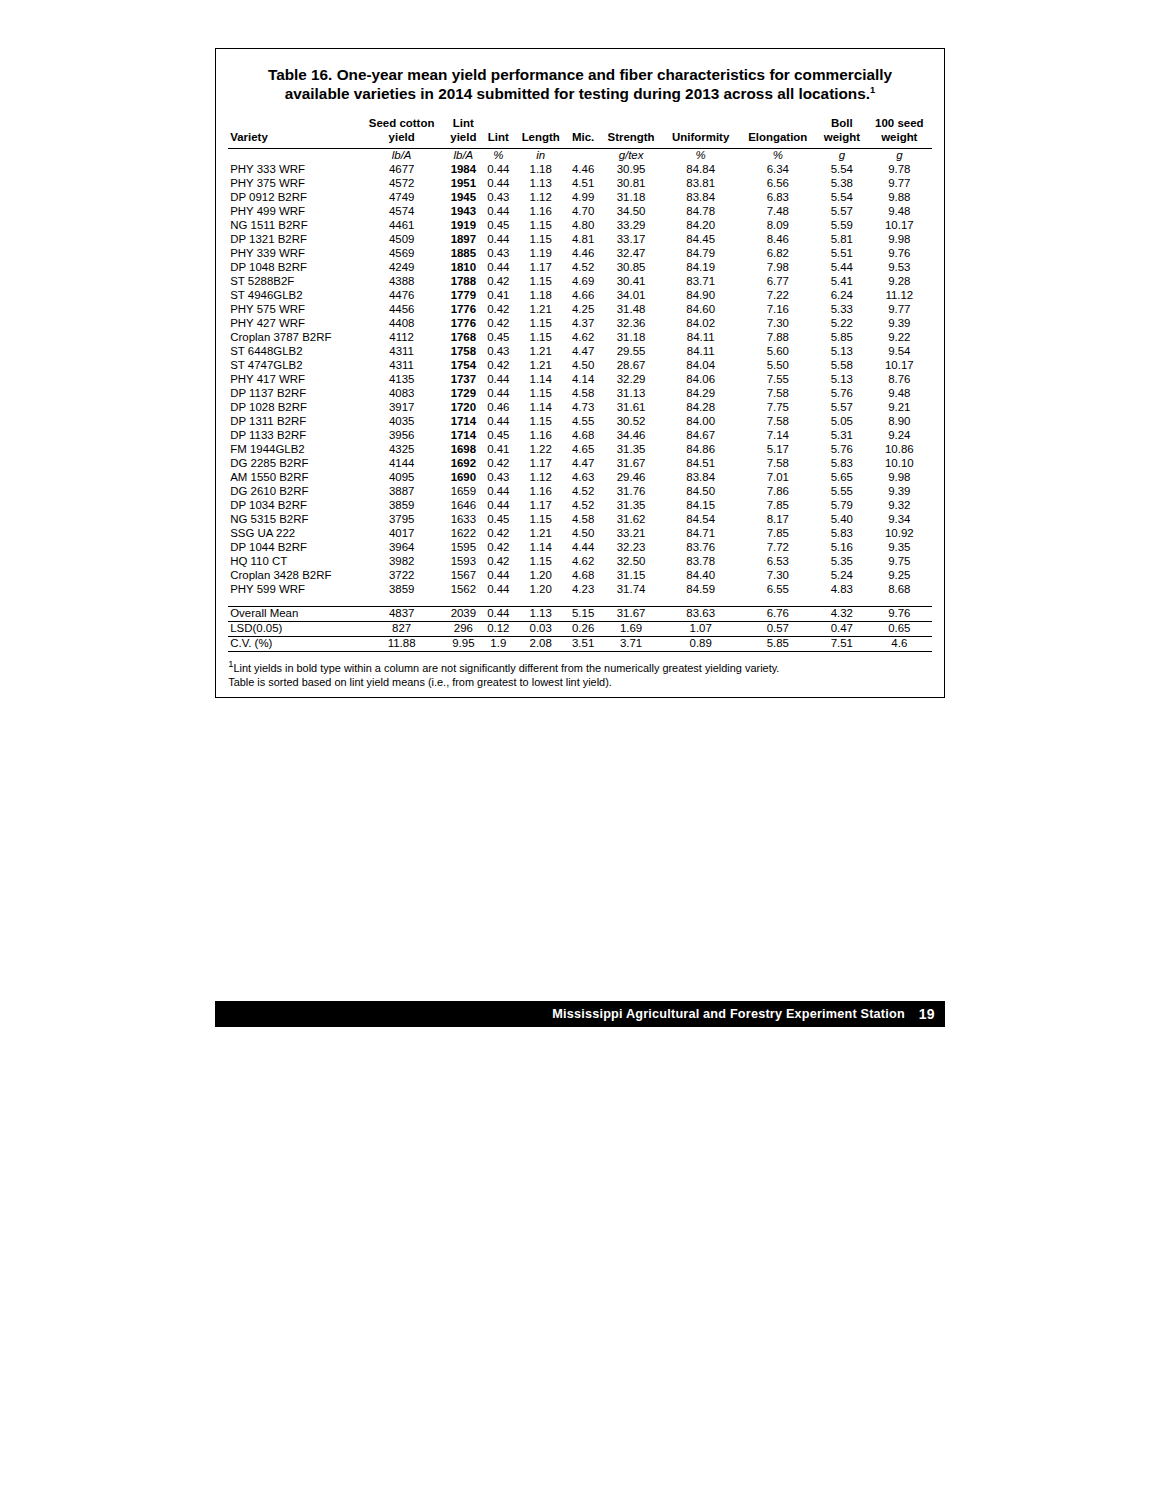Table 16. One-year mean yield performance and fiber characteristics for commercially
available varieties in 2014 submitted for testing during 2013 across all locations.1
| Variety | Seed cotton yield | Lint yield | Lint | Length | Mic. | Strength | Uniformity | Elongation | Boll weight | 100 seed weight |
| --- | --- | --- | --- | --- | --- | --- | --- | --- | --- | --- |
| | lb/A | lb/A | % | in | | g/tex | % | % | g | g |
| PHY 333 WRF | 4677 | 1984 | 0.44 | 1.18 | 4.46 | 30.95 | 84.84 | 6.34 | 5.54 | 9.78 |
| PHY 375 WRF | 4572 | 1951 | 0.44 | 1.13 | 4.51 | 30.81 | 83.81 | 6.56 | 5.38 | 9.77 |
| DP 0912 B2RF | 4749 | 1945 | 0.43 | 1.12 | 4.99 | 31.18 | 83.84 | 6.83 | 5.54 | 9.88 |
| PHY 499 WRF | 4574 | 1943 | 0.44 | 1.16 | 4.70 | 34.50 | 84.78 | 7.48 | 5.57 | 9.48 |
| NG 1511 B2RF | 4461 | 1919 | 0.45 | 1.15 | 4.80 | 33.29 | 84.20 | 8.09 | 5.59 | 10.17 |
| DP 1321 B2RF | 4509 | 1897 | 0.44 | 1.15 | 4.81 | 33.17 | 84.45 | 8.46 | 5.81 | 9.98 |
| PHY 339 WRF | 4569 | 1885 | 0.43 | 1.19 | 4.46 | 32.47 | 84.79 | 6.82 | 5.51 | 9.76 |
| DP 1048 B2RF | 4249 | 1810 | 0.44 | 1.17 | 4.52 | 30.85 | 84.19 | 7.98 | 5.44 | 9.53 |
| ST 5288B2F | 4388 | 1788 | 0.42 | 1.15 | 4.69 | 30.41 | 83.71 | 6.77 | 5.41 | 9.28 |
| ST 4946GLB2 | 4476 | 1779 | 0.41 | 1.18 | 4.66 | 34.01 | 84.90 | 7.22 | 6.24 | 11.12 |
| PHY 575 WRF | 4456 | 1776 | 0.42 | 1.21 | 4.25 | 31.48 | 84.60 | 7.16 | 5.33 | 9.77 |
| PHY 427 WRF | 4408 | 1776 | 0.42 | 1.15 | 4.37 | 32.36 | 84.02 | 7.30 | 5.22 | 9.39 |
| Croplan 3787 B2RF | 4112 | 1768 | 0.45 | 1.15 | 4.62 | 31.18 | 84.11 | 7.88 | 5.85 | 9.22 |
| ST 6448GLB2 | 4311 | 1758 | 0.43 | 1.21 | 4.47 | 29.55 | 84.11 | 5.60 | 5.13 | 9.54 |
| ST 4747GLB2 | 4311 | 1754 | 0.42 | 1.21 | 4.50 | 28.67 | 84.04 | 5.50 | 5.58 | 10.17 |
| PHY 417 WRF | 4135 | 1737 | 0.44 | 1.14 | 4.14 | 32.29 | 84.06 | 7.55 | 5.13 | 8.76 |
| DP 1137 B2RF | 4083 | 1729 | 0.44 | 1.15 | 4.58 | 31.13 | 84.29 | 7.58 | 5.76 | 9.48 |
| DP 1028 B2RF | 3917 | 1720 | 0.46 | 1.14 | 4.73 | 31.61 | 84.28 | 7.75 | 5.57 | 9.21 |
| DP 1311 B2RF | 4035 | 1714 | 0.44 | 1.15 | 4.55 | 30.52 | 84.00 | 7.58 | 5.05 | 8.90 |
| DP 1133 B2RF | 3956 | 1714 | 0.45 | 1.16 | 4.68 | 34.46 | 84.67 | 7.14 | 5.31 | 9.24 |
| FM 1944GLB2 | 4325 | 1698 | 0.41 | 1.22 | 4.65 | 31.35 | 84.86 | 5.17 | 5.76 | 10.86 |
| DG 2285 B2RF | 4144 | 1692 | 0.42 | 1.17 | 4.47 | 31.67 | 84.51 | 7.58 | 5.83 | 10.10 |
| AM 1550 B2RF | 4095 | 1690 | 0.43 | 1.12 | 4.63 | 29.46 | 83.84 | 7.01 | 5.65 | 9.98 |
| DG 2610 B2RF | 3887 | 1659 | 0.44 | 1.16 | 4.52 | 31.76 | 84.50 | 7.86 | 5.55 | 9.39 |
| DP 1034 B2RF | 3859 | 1646 | 0.44 | 1.17 | 4.52 | 31.35 | 84.15 | 7.85 | 5.79 | 9.32 |
| NG 5315 B2RF | 3795 | 1633 | 0.45 | 1.15 | 4.58 | 31.62 | 84.54 | 8.17 | 5.40 | 9.34 |
| SSG UA 222 | 4017 | 1622 | 0.42 | 1.21 | 4.50 | 33.21 | 84.71 | 7.85 | 5.83 | 10.92 |
| DP 1044 B2RF | 3964 | 1595 | 0.42 | 1.14 | 4.44 | 32.23 | 83.76 | 7.72 | 5.16 | 9.35 |
| HQ 110 CT | 3982 | 1593 | 0.42 | 1.15 | 4.62 | 32.50 | 83.78 | 6.53 | 5.35 | 9.75 |
| Croplan 3428 B2RF | 3722 | 1567 | 0.44 | 1.20 | 4.68 | 31.15 | 84.40 | 7.30 | 5.24 | 9.25 |
| PHY 599 WRF | 3859 | 1562 | 0.44 | 1.20 | 4.23 | 31.74 | 84.59 | 6.55 | 4.83 | 8.68 |
| Overall Mean | 4837 | 2039 | 0.44 | 1.13 | 5.15 | 31.67 | 83.63 | 6.76 | 4.32 | 9.76 |
| LSD(0.05) | 827 | 296 | 0.12 | 0.03 | 0.26 | 1.69 | 1.07 | 0.57 | 0.47 | 0.65 |
| C.V. (%) | 11.88 | 9.95 | 1.9 | 2.08 | 3.51 | 3.71 | 0.89 | 5.85 | 7.51 | 4.6 |
1Lint yields in bold type within a column are not significantly different from the numerically greatest yielding variety.
Table is sorted based on lint yield means (i.e., from greatest to lowest lint yield).
Mississippi Agricultural and Forestry Experiment Station 19